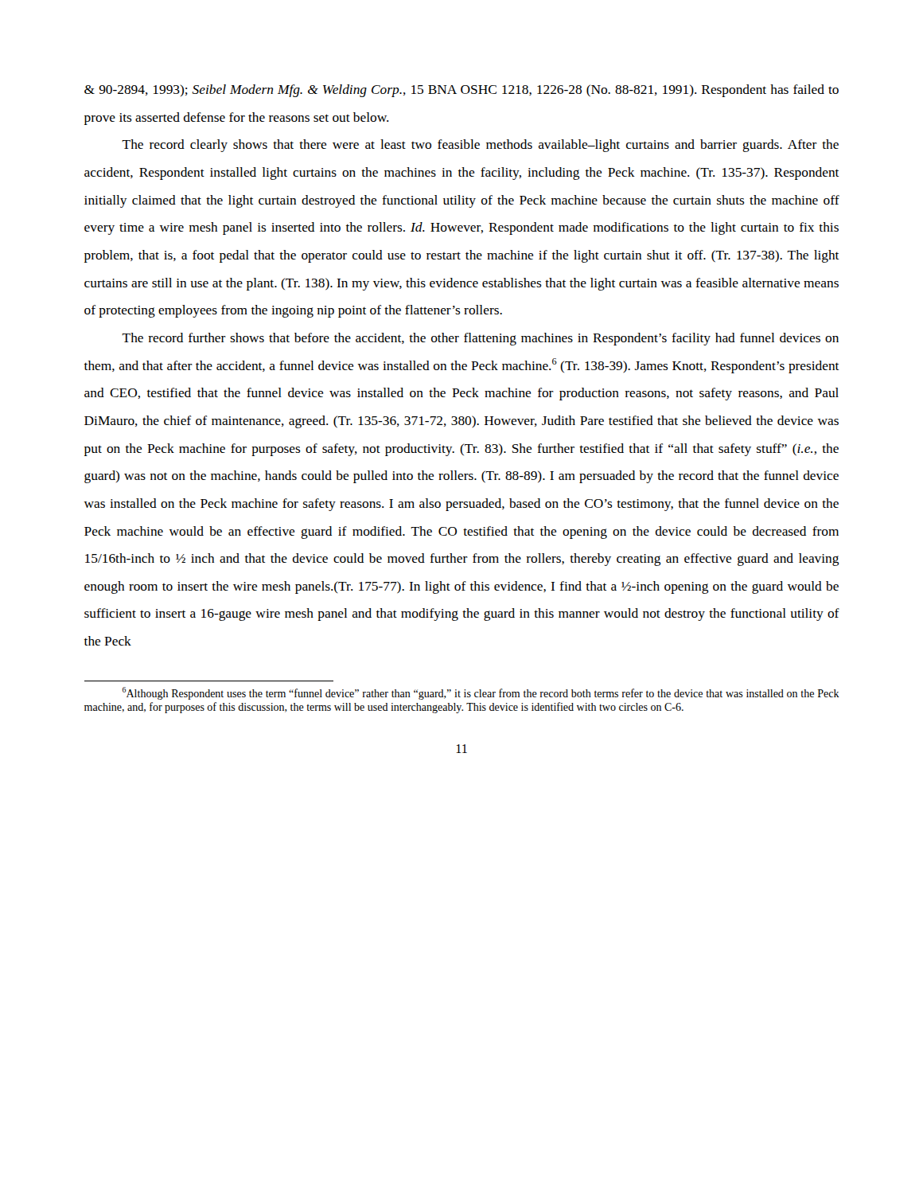& 90-2894, 1993); Seibel Modern Mfg. & Welding Corp., 15 BNA OSHC 1218, 1226-28 (No. 88-821, 1991). Respondent has failed to prove its asserted defense for the reasons set out below.
The record clearly shows that there were at least two feasible methods available–light curtains and barrier guards. After the accident, Respondent installed light curtains on the machines in the facility, including the Peck machine. (Tr. 135-37). Respondent initially claimed that the light curtain destroyed the functional utility of the Peck machine because the curtain shuts the machine off every time a wire mesh panel is inserted into the rollers. Id. However, Respondent made modifications to the light curtain to fix this problem, that is, a foot pedal that the operator could use to restart the machine if the light curtain shut it off. (Tr. 137-38). The light curtains are still in use at the plant. (Tr. 138). In my view, this evidence establishes that the light curtain was a feasible alternative means of protecting employees from the ingoing nip point of the flattener’s rollers.
The record further shows that before the accident, the other flattening machines in Respondent’s facility had funnel devices on them, and that after the accident, a funnel device was installed on the Peck machine.6 (Tr. 138-39). James Knott, Respondent’s president and CEO, testified that the funnel device was installed on the Peck machine for production reasons, not safety reasons, and Paul DiMauro, the chief of maintenance, agreed. (Tr. 135-36, 371-72, 380). However, Judith Pare testified that she believed the device was put on the Peck machine for purposes of safety, not productivity. (Tr. 83). She further testified that if “all that safety stuff” (i.e., the guard) was not on the machine, hands could be pulled into the rollers. (Tr. 88-89). I am persuaded by the record that the funnel device was installed on the Peck machine for safety reasons. I am also persuaded, based on the CO’s testimony, that the funnel device on the Peck machine would be an effective guard if modified. The CO testified that the opening on the device could be decreased from 15/16th-inch to ½ inch and that the device could be moved further from the rollers, thereby creating an effective guard and leaving enough room to insert the wire mesh panels.(Tr. 175-77). In light of this evidence, I find that a ½-inch opening on the guard would be sufficient to insert a 16-gauge wire mesh panel and that modifying the guard in this manner would not destroy the functional utility of the Peck
6Although Respondent uses the term “funnel device” rather than “guard,” it is clear from the record both terms refer to the device that was installed on the Peck machine, and, for purposes of this discussion, the terms will be used interchangeably. This device is identified with two circles on C-6.
11